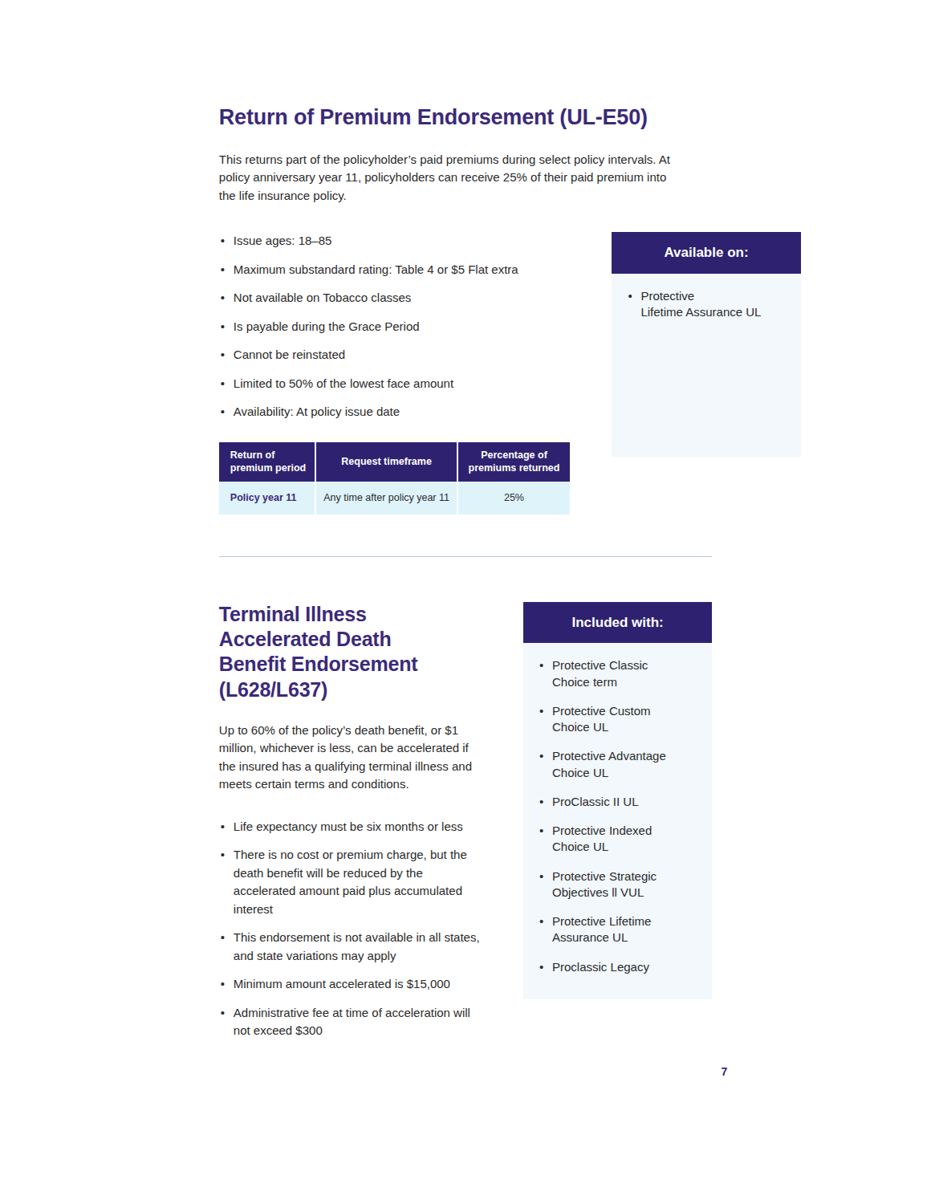Return of Premium Endorsement (UL-E50)
This returns part of the policyholder’s paid premiums during select policy intervals. At policy anniversary year 11, policyholders can receive 25% of their paid premium into the life insurance policy.
Issue ages: 18–85
Maximum substandard rating: Table 4 or $5 Flat extra
Not available on Tobacco classes
Is payable during the Grace Period
Cannot be reinstated
Limited to 50% of the lowest face amount
Availability: At policy issue date
| Return of premium period | Request timeframe | Percentage of premiums returned |
| --- | --- | --- |
| Policy year 11 | Any time after policy year 11 | 25% |
Available on:
Protective
Lifetime Assurance UL
Terminal Illness Accelerated Death
Benefit Endorsement (L628/L637)
Up to 60% of the policy’s death benefit, or $1 million, whichever is less, can be accelerated if the insured has a qualifying terminal illness and meets certain terms and conditions.
Life expectancy must be six months or less
There is no cost or premium charge, but the death benefit will be reduced by the accelerated amount paid plus accumulated interest
This endorsement is not available in all states, and state variations may apply
Minimum amount accelerated is $15,000
Administrative fee at time of acceleration will not exceed $300
Included with:
Protective Classic
Choice term
Protective Custom
Choice UL
Protective Advantage
Choice UL
ProClassic II UL
Protective Indexed
Choice UL
Protective Strategic
Objectives ll VUL
Protective Lifetime
Assurance UL
Proclassic Legacy
7